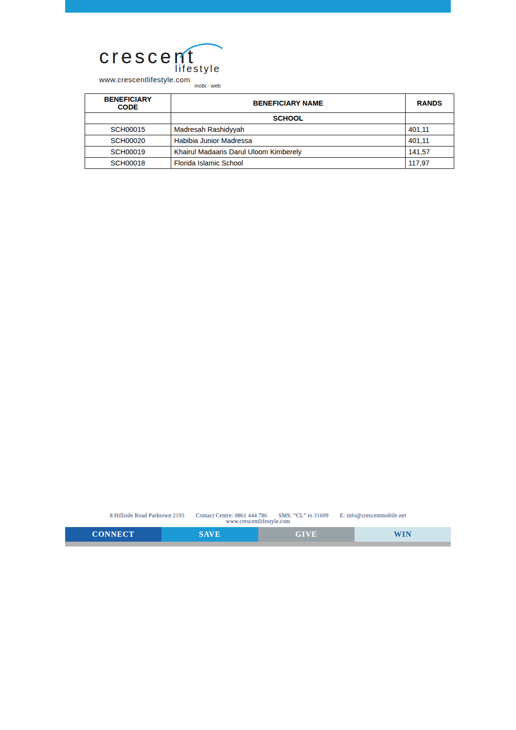crescent
lifestyle
www.crescentlifestyle.com
mobi · web
| BENEFICIARY CODE | BENEFICIARY NAME | RANDS |
| --- | --- | --- |
| | SCHOOL | |
| SCH00015 | Madresah Rashidyyah | 401,11 |
| SCH00020 | Habibia Junior Madressa | 401,11 |
| SCH00019 | Khairul Madaaris Darul Uloom Kimberely | 141,57 |
| SCH00018 | Florida Islamic School | 117,97 |
8 Hillside Road Parktown 2193 Contact Centre: 0861 444 786 SMS: “CL” to 31699 E: info@crescentmobile.net
www.crescentlifestyle.com
CONNECT
SAVE
GIVE
WIN